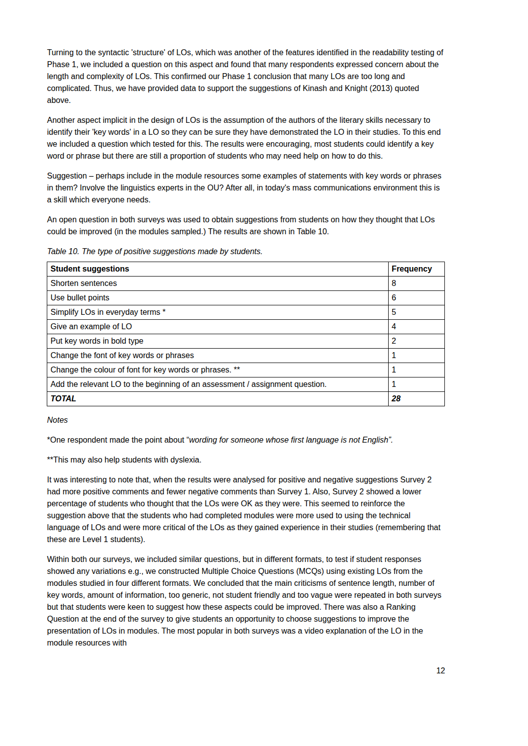Turning to the syntactic 'structure' of LOs, which was another of the features identified in the readability testing of Phase 1, we included a question on this aspect and found that many respondents expressed concern about the length and complexity of LOs. This confirmed our Phase 1 conclusion that many LOs are too long and complicated. Thus, we have provided data to support the suggestions of Kinash and Knight (2013) quoted above.
Another aspect implicit in the design of LOs is the assumption of the authors of the literary skills necessary to identify their 'key words' in a LO so they can be sure they have demonstrated the LO in their studies. To this end we included a question which tested for this. The results were encouraging, most students could identify a key word or phrase but there are still a proportion of students who may need help on how to do this.
Suggestion – perhaps include in the module resources some examples of statements with key words or phrases in them? Involve the linguistics experts in the OU? After all, in today's mass communications environment this is a skill which everyone needs.
An open question in both surveys was used to obtain suggestions from students on how they thought that LOs could be improved (in the modules sampled.) The results are shown in Table 10.
Table 10. The type of positive suggestions made by students.
| Student suggestions | Frequency |
| --- | --- |
| Shorten sentences | 8 |
| Use bullet points | 6 |
| Simplify LOs in everyday terms * | 5 |
| Give an example of LO | 4 |
| Put key words in bold type | 2 |
| Change the font of key words or phrases | 1 |
| Change the colour of font for key words or phrases. ** | 1 |
| Add the relevant LO to the beginning of an assessment / assignment question. | 1 |
| TOTAL | 28 |
Notes
*One respondent made the point about “wording for someone whose first language is not English”.
**This may also help students with dyslexia.
It was interesting to note that, when the results were analysed for positive and negative suggestions Survey 2 had more positive comments and fewer negative comments than Survey 1. Also, Survey 2 showed a lower percentage of students who thought that the LOs were OK as they were. This seemed to reinforce the suggestion above that the students who had completed modules were more used to using the technical language of LOs and were more critical of the LOs as they gained experience in their studies (remembering that these are Level 1 students).
Within both our surveys, we included similar questions, but in different formats, to test if student responses showed any variations e.g., we constructed Multiple Choice Questions (MCQs) using existing LOs from the modules studied in four different formats. We concluded that the main criticisms of sentence length, number of key words, amount of information, too generic, not student friendly and too vague were repeated in both surveys but that students were keen to suggest how these aspects could be improved. There was also a Ranking Question at the end of the survey to give students an opportunity to choose suggestions to improve the presentation of LOs in modules. The most popular in both surveys was a video explanation of the LO in the module resources with
12